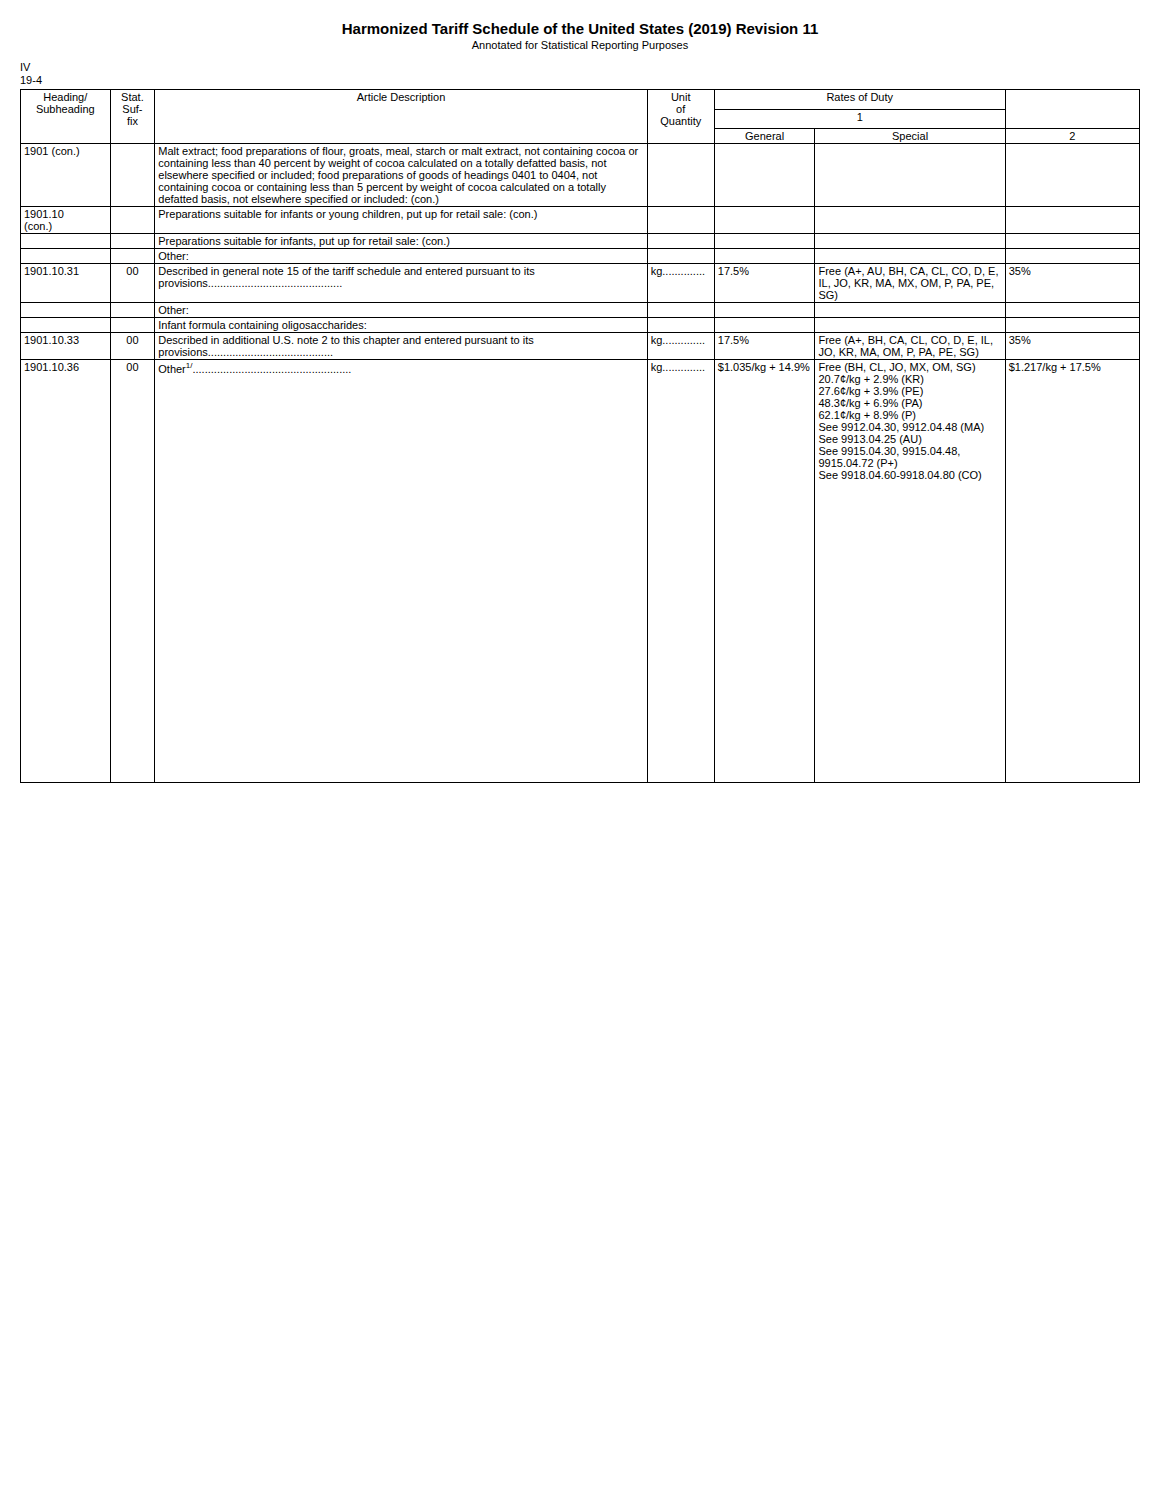Harmonized Tariff Schedule of the United States (2019) Revision 11
Annotated for Statistical Reporting Purposes
IV
19-4
| Heading/ Subheading | Stat. Suf- fix | Article Description | Unit of Quantity | Rates of Duty | |
| --- | --- | --- | --- | --- | --- |
| 1 |
| | | | | General | Special | 2 |
| 1901 (con.) | | Malt extract; food preparations of flour, groats, meal, starch or malt extract, not containing cocoa or containing less than 40 percent by weight of cocoa calculated on a totally defatted basis, not elsewhere specified or included; food preparations of goods of headings 0401 to 0404, not containing cocoa or containing less than 5 percent by weight of cocoa calculated on a totally defatted basis, not elsewhere specified or included: (con.) | | | | |
| 1901.10 (con.) | | Preparations suitable for infants or young children, put up for retail sale: (con.) | | | | |
| | | Preparations suitable for infants, put up for retail sale: (con.) | | | | |
| | | Other: | | | | |
| 1901.10.31 | 00 | Described in general note 15 of the tariff schedule and entered pursuant to its provisions ............................................ | kg .............. | 17.5% | Free (A+, AU, BH, CA, CL, CO, D, E, IL, JO, KR, MA, MX, OM, P, PA, PE, SG) | 35% |
| | | Other: | | | | |
| | | Infant formula containing oligosaccharides: | | | | |
| 1901.10.33 | 00 | Described in additional U.S. note 2 to this chapter and entered pursuant to its provisions ......................................... | kg .............. | 17.5% | Free (A+, BH, CA, CL, CO, D, E, IL, JO, KR, MA, OM, P, PA, PE, SG) | 35% |
| 1901.10.36 | 00 | Other 1/ .................................................... | kg .............. | $1.035/kg + 14.9% | Free (BH, CL, JO, MX, OM, SG) 20.7¢/kg + 2.9% (KR) 27.6¢/kg + 3.9% (PE) 48.3¢/kg + 6.9% (PA) 62.1¢/kg + 8.9% (P) See 9912.04.30, 9912.04.48 (MA) See 9913.04.25 (AU) See 9915.04.30, 9915.04.48, 9915.04.72 (P+) See 9918.04.60-9918.04.80 (CO) | $1.217/kg + 17.5% |